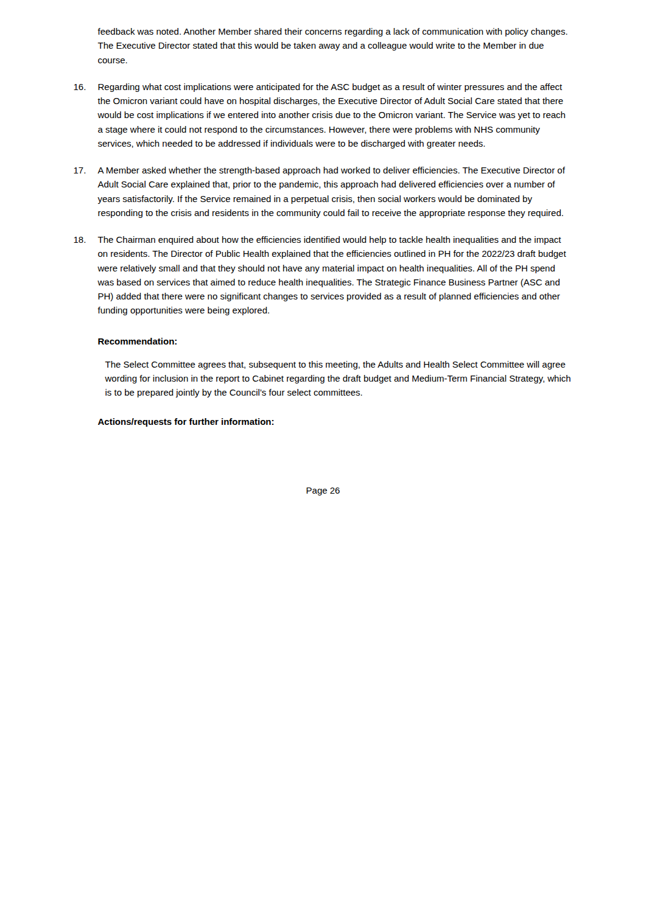feedback was noted. Another Member shared their concerns regarding a lack of communication with policy changes. The Executive Director stated that this would be taken away and a colleague would write to the Member in due course.
16. Regarding what cost implications were anticipated for the ASC budget as a result of winter pressures and the affect the Omicron variant could have on hospital discharges, the Executive Director of Adult Social Care stated that there would be cost implications if we entered into another crisis due to the Omicron variant. The Service was yet to reach a stage where it could not respond to the circumstances. However, there were problems with NHS community services, which needed to be addressed if individuals were to be discharged with greater needs.
17. A Member asked whether the strength-based approach had worked to deliver efficiencies. The Executive Director of Adult Social Care explained that, prior to the pandemic, this approach had delivered efficiencies over a number of years satisfactorily. If the Service remained in a perpetual crisis, then social workers would be dominated by responding to the crisis and residents in the community could fail to receive the appropriate response they required.
18. The Chairman enquired about how the efficiencies identified would help to tackle health inequalities and the impact on residents. The Director of Public Health explained that the efficiencies outlined in PH for the 2022/23 draft budget were relatively small and that they should not have any material impact on health inequalities. All of the PH spend was based on services that aimed to reduce health inequalities. The Strategic Finance Business Partner (ASC and PH) added that there were no significant changes to services provided as a result of planned efficiencies and other funding opportunities were being explored.
Recommendation:
The Select Committee agrees that, subsequent to this meeting, the Adults and Health Select Committee will agree wording for inclusion in the report to Cabinet regarding the draft budget and Medium-Term Financial Strategy, which is to be prepared jointly by the Council’s four select committees.
Actions/requests for further information:
Page 26